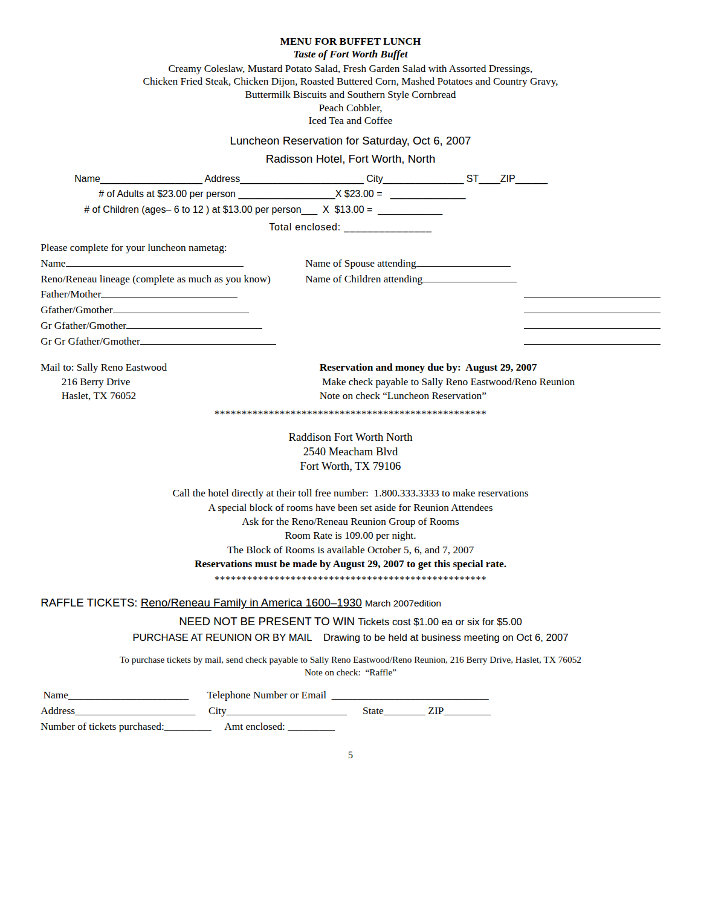MENU FOR BUFFET LUNCH
Taste of Fort Worth Buffet
Creamy Coleslaw, Mustard Potato Salad, Fresh Garden Salad with Assorted Dressings,
Chicken Fried Steak, Chicken Dijon, Roasted Buttered Corn, Mashed Potatoes and Country Gravy,
Buttermilk Biscuits and Southern Style Cornbread
Peach Cobbler,
Iced Tea and Coffee
Luncheon Reservation for Saturday, Oct 6, 2007
Radisson Hotel, Fort Worth, North
Name___________________ Address_______________________ City_______________ ST____ZIP______
# of Adults at $23.00 per person __________________X $23.00 = ______________
# of Children (ages– 6 to 12 ) at $13.00 per person___ X $13.00 = ____________
Total enclosed: _______________
Please complete for your luncheon nametag:
| Name | Name of Spouse attending | |
| Reno/Reneau lineage (complete as much as you know) | Name of Children attending | |
| Father/Mother | | |
| Gfather/Gmother | | |
| Gr Gfather/Gmother | | |
| Gr Gr Gfather/Gmother | | |
| Mail to: Sally Reno Eastwood | Reservation and money due by: August 29, 2007 |
| 216 Berry Drive | Make check payable to Sally Reno Eastwood/Reno Reunion |
| Haslet, TX 76052 | Note on check “Luncheon Reservation” |
**************************************************
Raddison Fort Worth North
2540 Meacham Blvd
Fort Worth, TX 79106
Call the hotel directly at their toll free number: 1.800.333.3333 to make reservations
A special block of rooms have been set aside for Reunion Attendees
Ask for the Reno/Reneau Reunion Group of Rooms
Room Rate is 109.00 per night.
The Block of Rooms is available October 5, 6, and 7, 2007
Reservations must be made by August 29, 2007 to get this special rate.
**************************************************
RAFFLE TICKETS: Reno/Reneau Family in America 1600–1930 March 2007edition
NEED NOT BE PRESENT TO WIN Tickets cost $1.00 ea or six for $5.00
PURCHASE AT REUNION OR BY MAIL Drawing to be held at business meeting on Oct 6, 2007
To purchase tickets by mail, send check payable to Sally Reno Eastwood/Reno Reunion, 216 Berry Drive, Haslet, TX 76052
Note on check: “Raffle”
Name_______________________ Telephone Number or Email ______________________________
Address_______________________ City_______________________ State________ ZIP_________
Number of tickets purchased:_________ Amt enclosed: _________
5